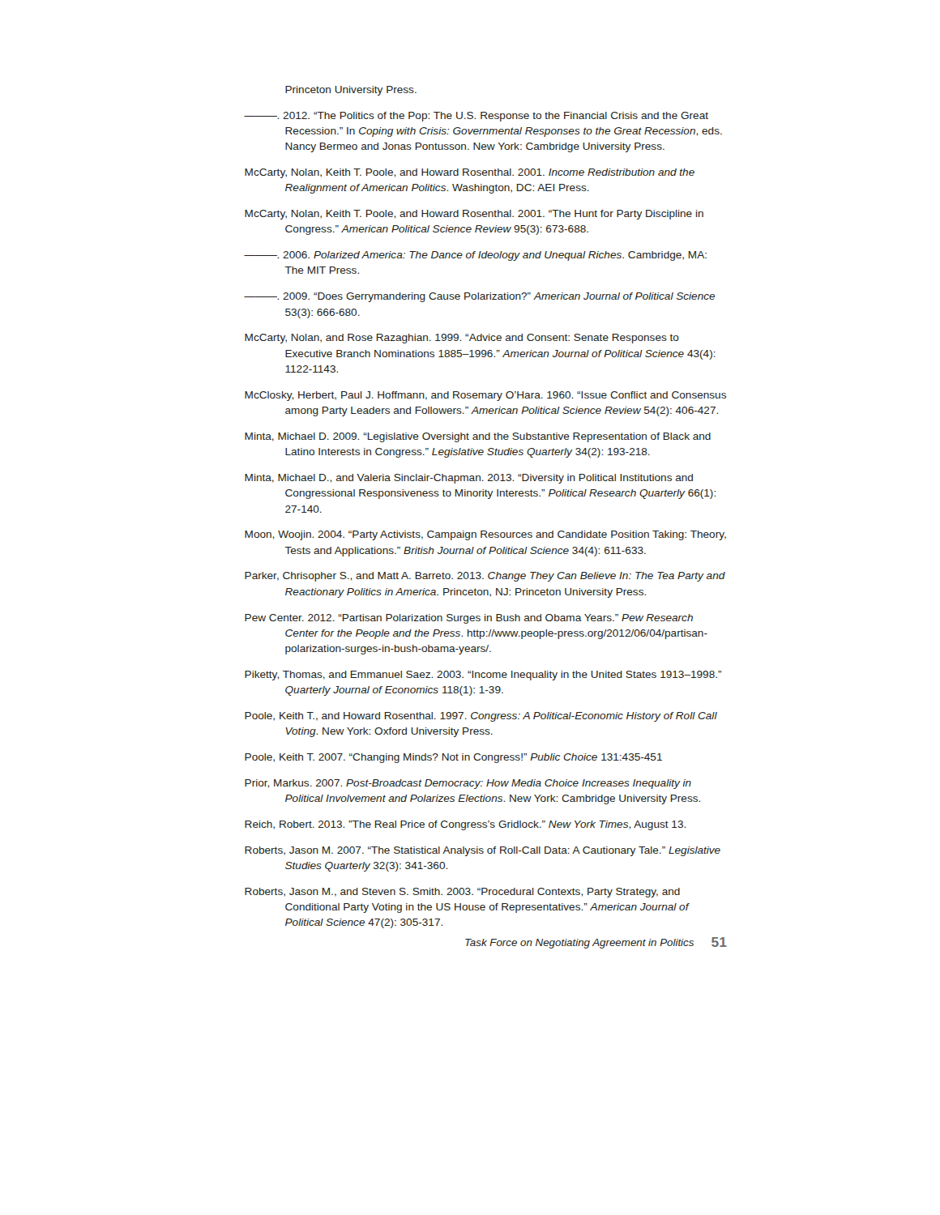Princeton University Press.
———. 2012. “The Politics of the Pop: The U.S. Response to the Financial Crisis and the Great Recession.” In Coping with Crisis: Governmental Responses to the Great Recession, eds. Nancy Bermeo and Jonas Pontusson. New York: Cambridge University Press.
McCarty, Nolan, Keith T. Poole, and Howard Rosenthal. 2001. Income Redistribution and the Realignment of American Politics. Washington, DC: AEI Press.
McCarty, Nolan, Keith T. Poole, and Howard Rosenthal. 2001. “The Hunt for Party Discipline in Congress.” American Political Science Review 95(3): 673-688.
———. 2006. Polarized America: The Dance of Ideology and Unequal Riches. Cambridge, MA: The MIT Press.
———. 2009. “Does Gerrymandering Cause Polarization?” American Journal of Political Science 53(3): 666-680.
McCarty, Nolan, and Rose Razaghian. 1999. “Advice and Consent: Senate Responses to Executive Branch Nominations 1885–1996.” American Journal of Political Science 43(4): 1122-1143.
McClosky, Herbert, Paul J. Hoffmann, and Rosemary O’Hara. 1960. “Issue Conflict and Consensus among Party Leaders and Followers.” American Political Science Review 54(2): 406-427.
Minta, Michael D. 2009. “Legislative Oversight and the Substantive Representation of Black and Latino Interests in Congress.” Legislative Studies Quarterly 34(2): 193-218.
Minta, Michael D., and Valeria Sinclair-Chapman. 2013. “Diversity in Political Institutions and Congressional Responsiveness to Minority Interests.” Political Research Quarterly 66(1): 27-140.
Moon, Woojin. 2004. “Party Activists, Campaign Resources and Candidate Position Taking: Theory, Tests and Applications.” British Journal of Political Science 34(4): 611-633.
Parker, Chrisopher S., and Matt A. Barreto. 2013. Change They Can Believe In: The Tea Party and Reactionary Politics in America. Princeton, NJ: Princeton University Press.
Pew Center. 2012. “Partisan Polarization Surges in Bush and Obama Years.” Pew Research Center for the People and the Press. http://www.people-press.org/2012/06/04/partisan-polarization-surges-in-bush-obama-years/.
Piketty, Thomas, and Emmanuel Saez. 2003. “Income Inequality in the United States 1913–1998.” Quarterly Journal of Economics 118(1): 1-39.
Poole, Keith T., and Howard Rosenthal. 1997. Congress: A Political-Economic History of Roll Call Voting. New York: Oxford University Press.
Poole, Keith T. 2007. “Changing Minds? Not in Congress!” Public Choice 131:435-451
Prior, Markus. 2007. Post-Broadcast Democracy: How Media Choice Increases Inequality in Political Involvement and Polarizes Elections. New York: Cambridge University Press.
Reich, Robert. 2013. ”The Real Price of Congress’s Gridlock.” New York Times, August 13.
Roberts, Jason M. 2007. “The Statistical Analysis of Roll-Call Data: A Cautionary Tale.” Legislative Studies Quarterly 32(3): 341-360.
Roberts, Jason M., and Steven S. Smith. 2003. “Procedural Contexts, Party Strategy, and Conditional Party Voting in the US House of Representatives.” American Journal of Political Science 47(2): 305-317.
Task Force on Negotiating Agreement in Politics51